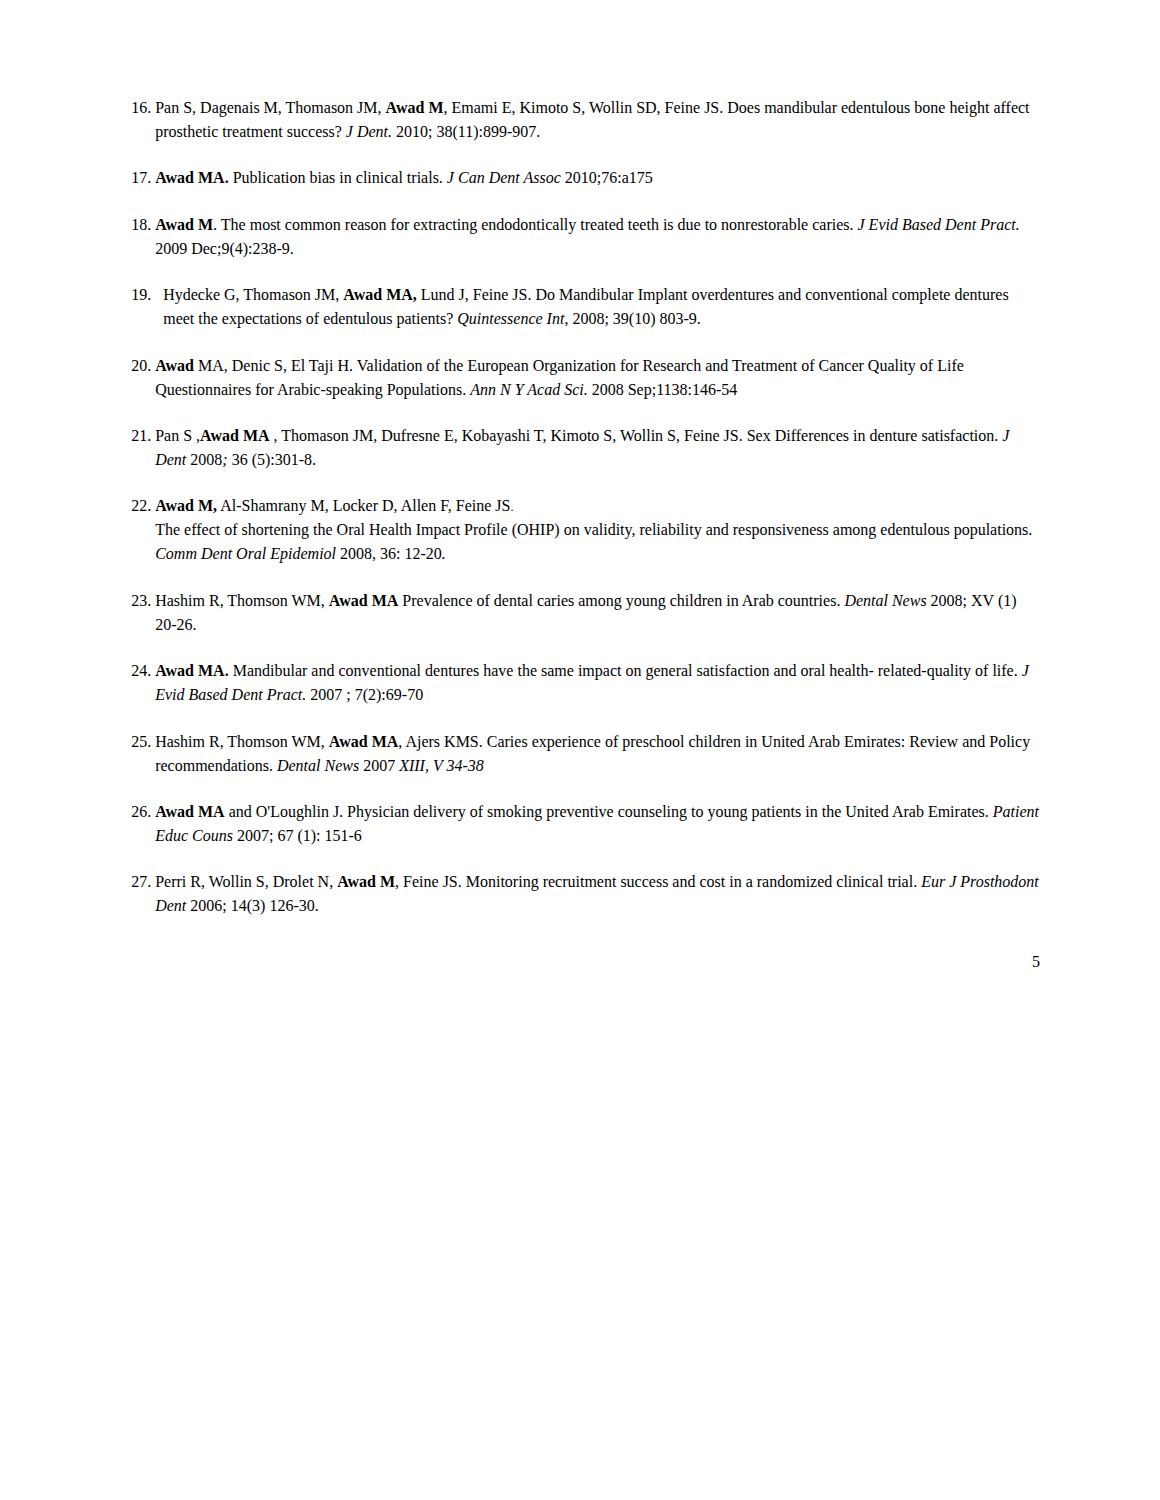Pan S, Dagenais M, Thomason JM, Awad M, Emami E, Kimoto S, Wollin SD, Feine JS. Does mandibular edentulous bone height affect prosthetic treatment success? J Dent. 2010; 38(11):899-907.
Awad MA. Publication bias in clinical trials. J Can Dent Assoc 2010;76:a175
Awad M. The most common reason for extracting endodontically treated teeth is due to nonrestorable caries. J Evid Based Dent Pract. 2009 Dec;9(4):238-9.
Hydecke G, Thomason JM, Awad MA, Lund J, Feine JS. Do Mandibular Implant overdentures and conventional complete dentures meet the expectations of edentulous patients? Quintessence Int, 2008; 39(10) 803-9.
Awad MA, Denic S, El Taji H. Validation of the European Organization for Research and Treatment of Cancer Quality of Life Questionnaires for Arabic-speaking Populations. Ann N Y Acad Sci. 2008 Sep;1138:146-54
Pan S ,Awad MA , Thomason JM, Dufresne E, Kobayashi T, Kimoto S, Wollin S, Feine JS. Sex Differences in denture satisfaction. J Dent 2008; 36 (5):301-8.
Awad M, Al-Shamrany M, Locker D, Allen F, Feine JS.
The effect of shortening the Oral Health Impact Profile (OHIP) on validity, reliability and responsiveness among edentulous populations. Comm Dent Oral Epidemiol 2008, 36: 12-20.
Hashim R, Thomson WM, Awad MA Prevalence of dental caries among young children in Arab countries. Dental News 2008; XV (1) 20-26.
Awad MA. Mandibular and conventional dentures have the same impact on general satisfaction and oral health- related-quality of life. J Evid Based Dent Pract. 2007 ; 7(2):69-70
Hashim R, Thomson WM, Awad MA, Ajers KMS. Caries experience of preschool children in United Arab Emirates: Review and Policy recommendations. Dental News 2007 XIII, V 34-38
Awad MA and O'Loughlin J. Physician delivery of smoking preventive counseling to young patients in the United Arab Emirates. Patient Educ Couns 2007; 67 (1): 151-6
Perri R, Wollin S, Drolet N, Awad M, Feine JS. Monitoring recruitment success and cost in a randomized clinical trial. Eur J Prosthodont Dent 2006; 14(3) 126-30.
5